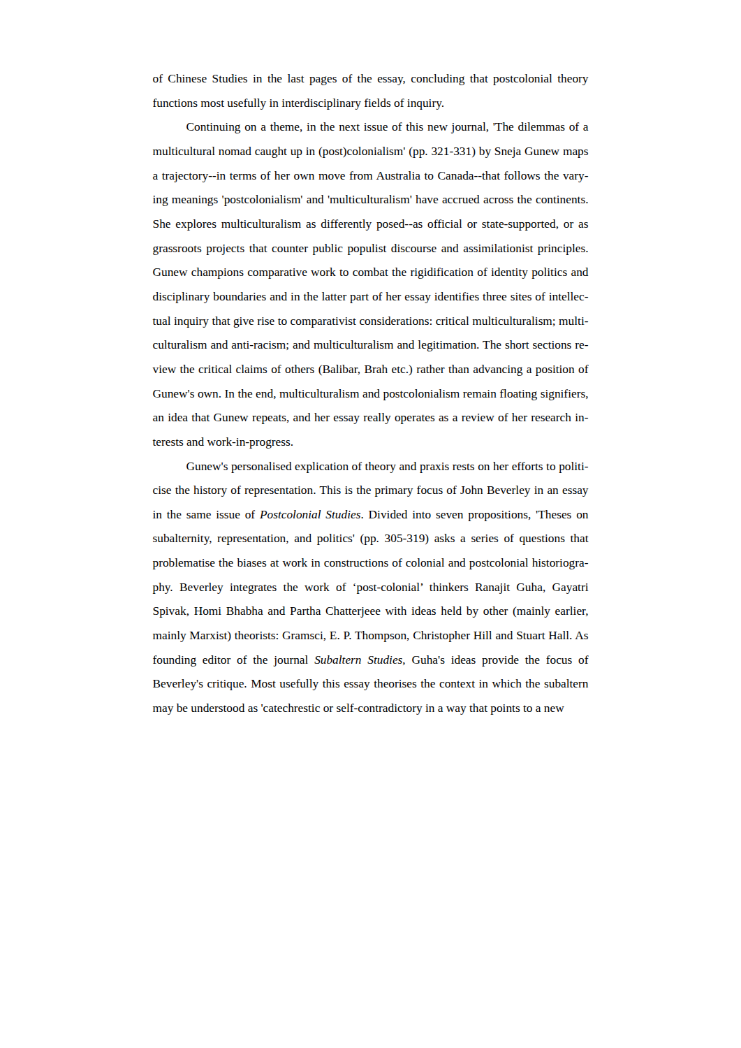of Chinese Studies in the last pages of the essay, concluding that postcolonial theory functions most usefully in interdisciplinary fields of inquiry.
Continuing on a theme, in the next issue of this new journal, 'The dilemmas of a multicultural nomad caught up in (post)colonialism' (pp. 321-331) by Sneja Gunew maps a trajectory--in terms of her own move from Australia to Canada--that follows the varying meanings 'postcolonialism' and 'multiculturalism' have accrued across the continents. She explores multiculturalism as differently posed--as official or state-supported, or as grassroots projects that counter public populist discourse and assimilationist principles. Gunew champions comparative work to combat the rigidification of identity politics and disciplinary boundaries and in the latter part of her essay identifies three sites of intellectual inquiry that give rise to comparativist considerations: critical multiculturalism; multiculturalism and anti-racism; and multiculturalism and legitimation. The short sections review the critical claims of others (Balibar, Brah etc.) rather than advancing a position of Gunew's own. In the end, multiculturalism and postcolonialism remain floating signifiers, an idea that Gunew repeats, and her essay really operates as a review of her research interests and work-in-progress.
Gunew's personalised explication of theory and praxis rests on her efforts to politicise the history of representation. This is the primary focus of John Beverley in an essay in the same issue of Postcolonial Studies. Divided into seven propositions, 'Theses on subalternity, representation, and politics' (pp. 305-319) asks a series of questions that problematise the biases at work in constructions of colonial and postcolonial historiography. Beverley integrates the work of ‘post-colonial’ thinkers Ranajit Guha, Gayatri Spivak, Homi Bhabha and Partha Chatterjeee with ideas held by other (mainly earlier, mainly Marxist) theorists: Gramsci, E. P. Thompson, Christopher Hill and Stuart Hall. As founding editor of the journal Subaltern Studies, Guha's ideas provide the focus of Beverley's critique. Most usefully this essay theorises the context in which the subaltern may be understood as 'catechrestic or self-contradictory in a way that points to a new